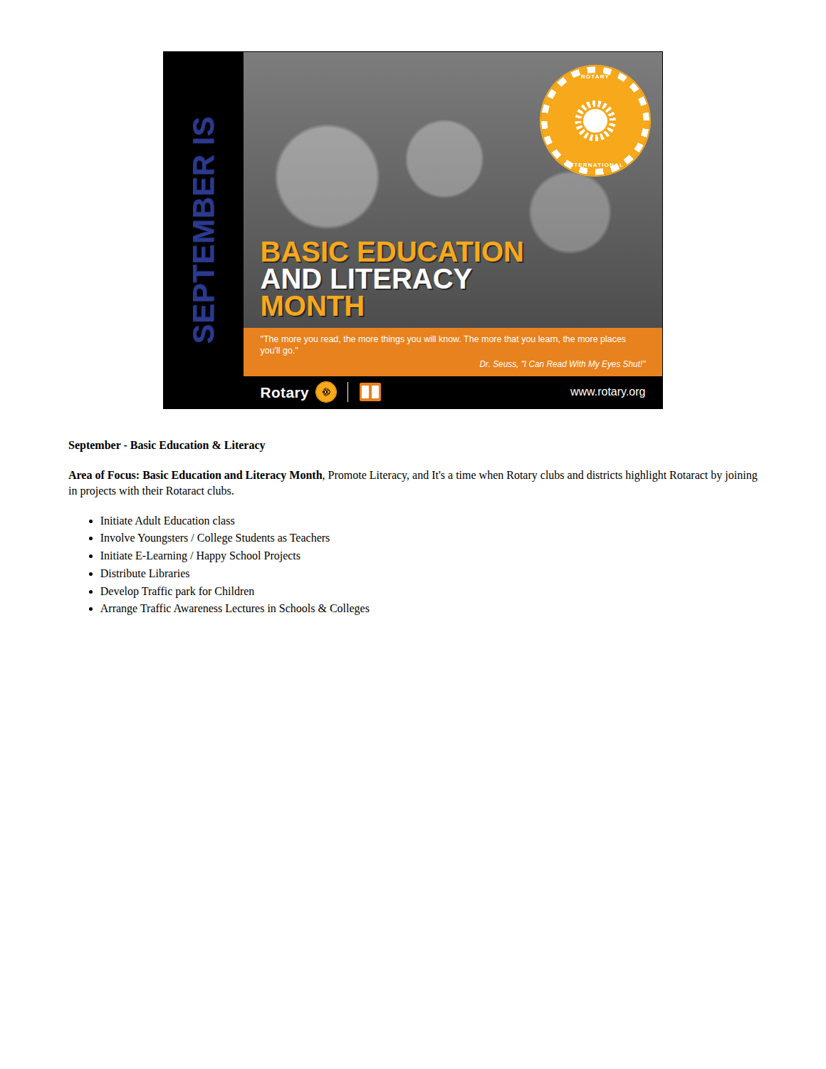SEPTEMBER IS
ROTARY INTERNATIONAL
BASIC EDUCATION
AND LITERACY
MONTH
"The more you read, the more things you will know. The more that you learn, the more places you'll go." Dr. Seuss, "I Can Read With My Eyes Shut!"
Rotary
www.rotary.org
September - Basic Education & Literacy
Area of Focus: Basic Education and Literacy Month, Promote Literacy, and It's a time when Rotary clubs and districts highlight Rotaract by joining in projects with their Rotaract clubs.
Initiate Adult Education class
Involve Youngsters / College Students as Teachers
Initiate E-Learning / Happy School Projects
Distribute Libraries
Develop Traffic park for Children
Arrange Traffic Awareness Lectures in Schools & Colleges